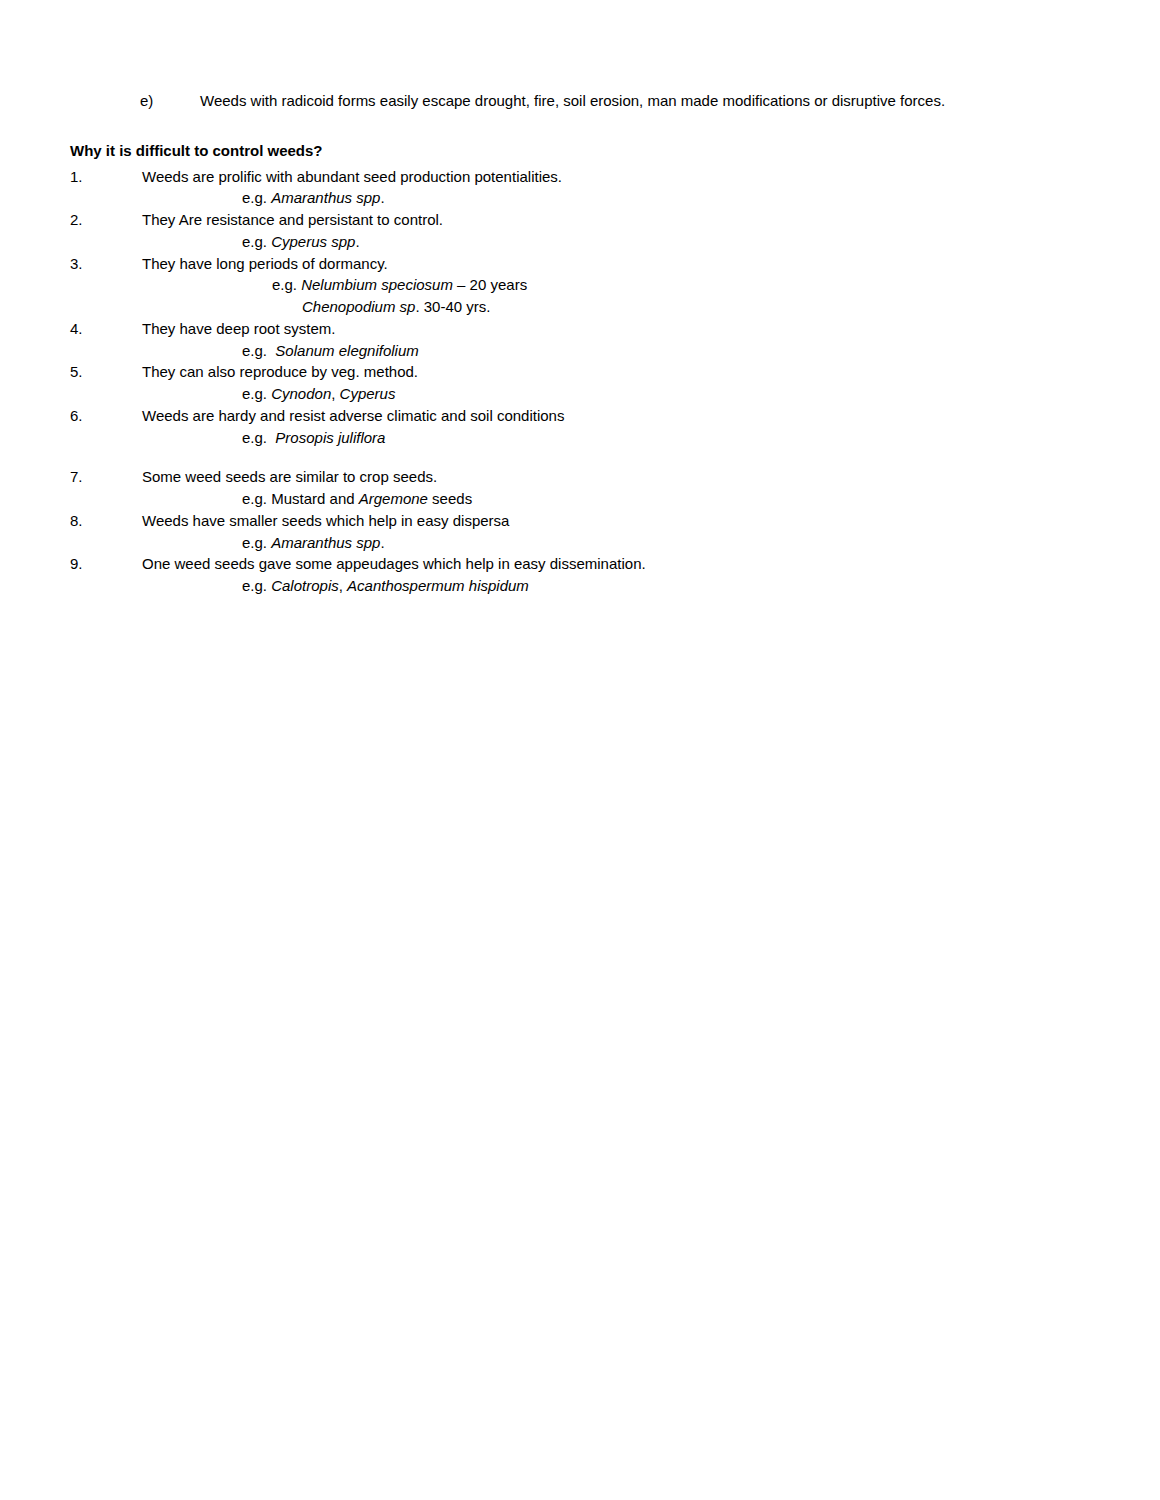e)
Weeds with radicoid forms easily escape drought, fire, soil erosion, man made modifications or disruptive forces.
Why it is difficult to control weeds?
1.
Weeds are prolific with abundant seed production potentialities.
e.g. Amaranthus spp.
2.
They Are resistance and persistant to control.
e.g. Cyperus spp.
3.
They have long periods of dormancy.
e.g. Nelumbium speciosum – 20 years
Chenopodium sp. 30-40 yrs.
4.
They have deep root system.
e.g. Solanum elegnifolium
5.
They can also reproduce by veg. method.
e.g. Cynodon, Cyperus
6.
Weeds are hardy and resist adverse climatic and soil conditions
e.g. Prosopis juliflora
7.
Some weed seeds are similar to crop seeds.
e.g. Mustard and Argemone seeds
8.
Weeds have smaller seeds which help in easy dispersa
e.g. Amaranthus spp.
9.
One weed seeds gave some appeudages which help in easy dissemination.
e.g. Calotropis, Acanthospermum hispidum